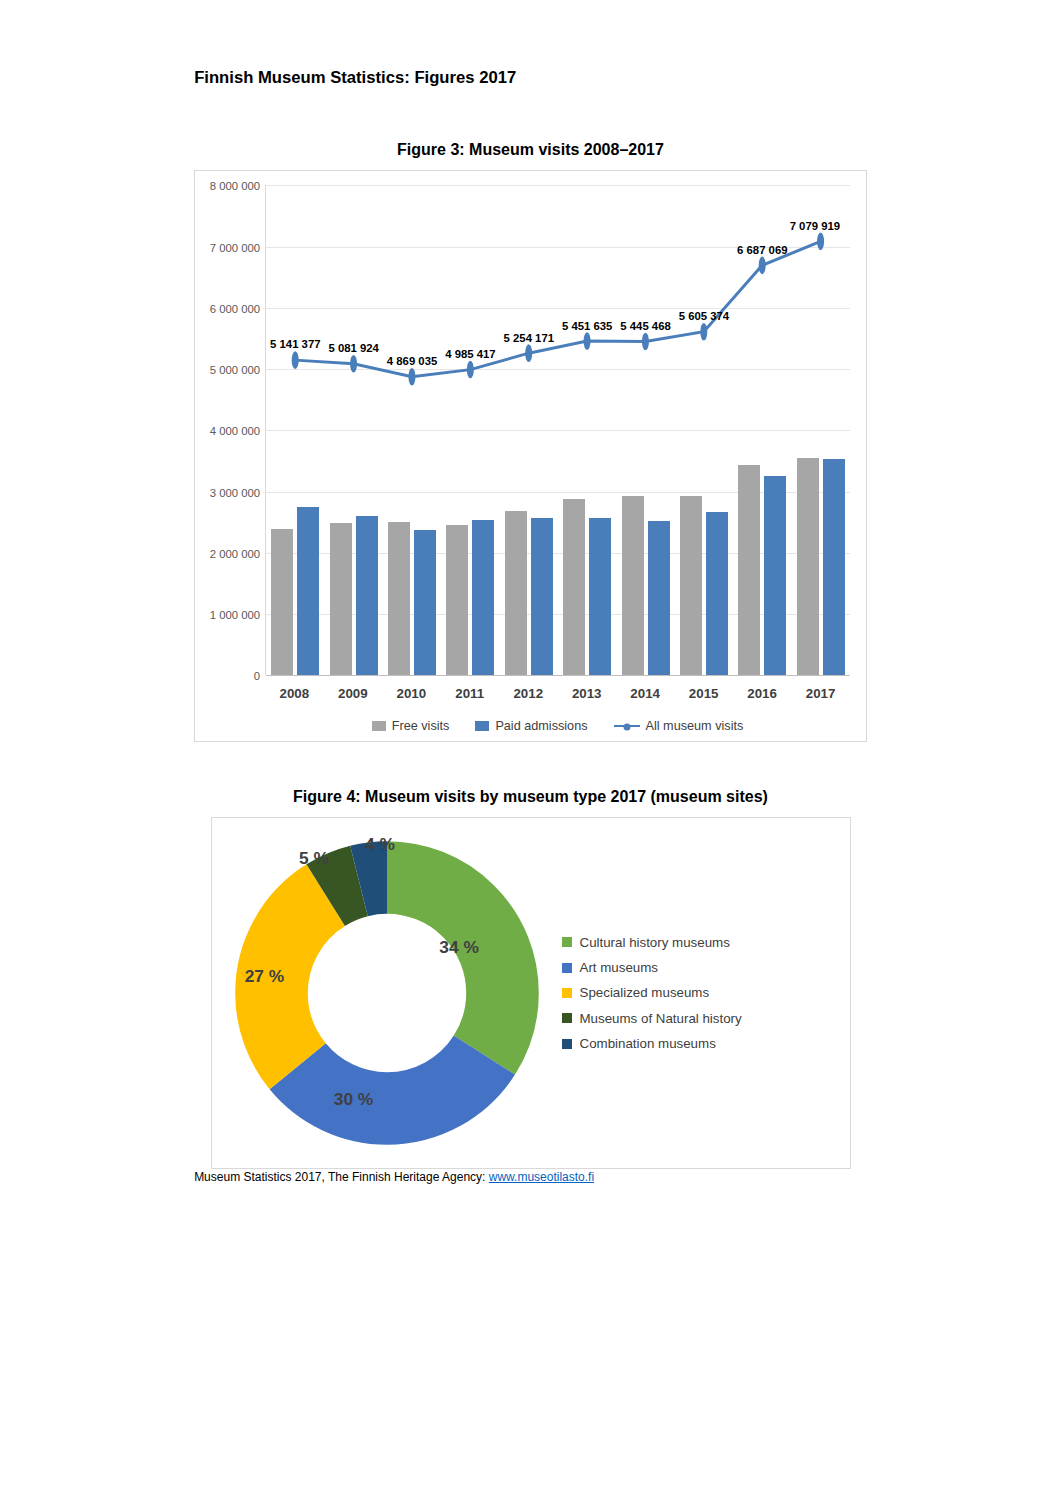Finnish Museum Statistics: Figures 2017
Figure 3: Museum visits 2008–2017
8 000 000
7 000 000
6 000 000
5 000 000
4 000 000
3 000 000
2 000 000
1 000 000
0
5 141 377
5 081 924
4 869 035
4 985 417
5 254 171
5 451 635
5 445 468
5 605 374
6 687 069
7 079 919
2008
2009
2010
2011
2012
2013
2014
2015
2016
2017
Free visits
Paid admissions
All museum visits
Figure 4: Museum visits by museum type 2017 (museum sites)
34 %
30 %
27 %
5 %
4 %
Cultural history museums
Art museums
Specialized museums
Museums of Natural history
Combination museums
Museum Statistics 2017, The Finnish Heritage Agency: www.museotilasto.fi